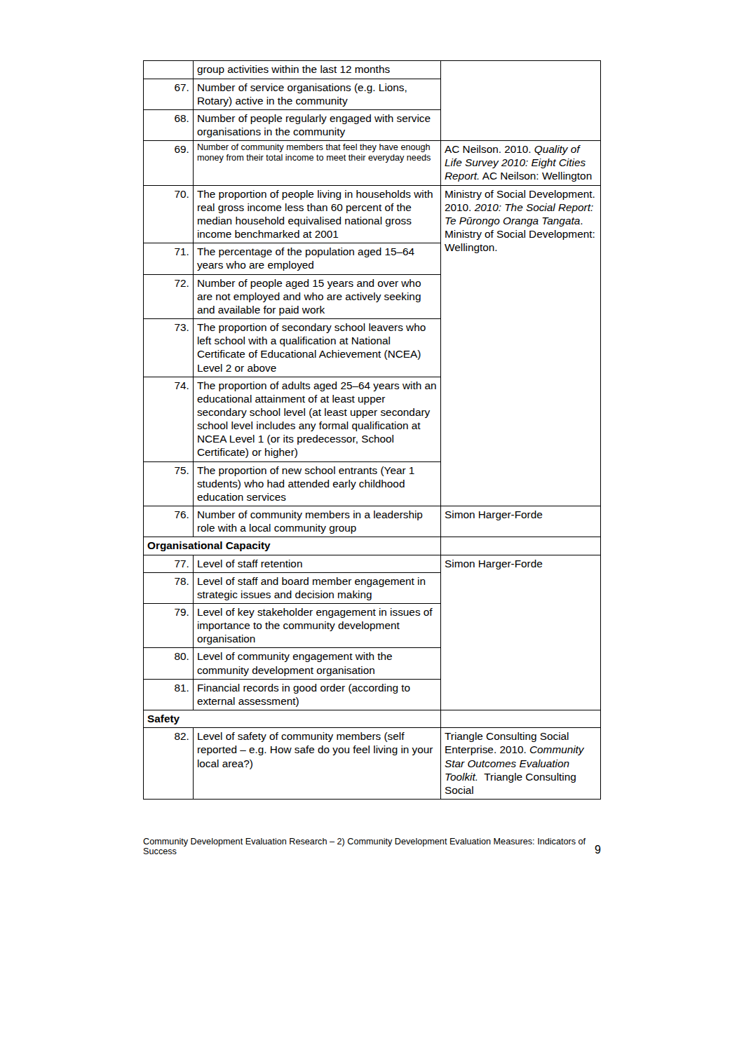| | group activities within the last 12 months | |
| 67. | Number of service organisations (e.g. Lions, Rotary) active in the community |
| 68. | Number of people regularly engaged with service organisations in the community |
| 69. | Number of community members that feel they have enough money from their total income to meet their everyday needs | AC Neilson. 2010. Quality of Life Survey 2010: Eight Cities Report. AC Neilson: Wellington |
| 70. | The proportion of people living in households with real gross income less than 60 percent of the median household equivalised national gross income benchmarked at 2001 | Ministry of Social Development. 2010. 2010: The Social Report: Te Pūrongo Oranga Tangata . Ministry of Social Development: Wellington. |
| 71. | The percentage of the population aged 15–64 years who are employed |
| 72. | Number of people aged 15 years and over who are not employed and who are actively seeking and available for paid work |
| 73. | The proportion of secondary school leavers who left school with a qualification at National Certificate of Educational Achievement (NCEA) Level 2 or above |
| 74. | The proportion of adults aged 25–64 years with an educational attainment of at least upper secondary school level (at least upper secondary school level includes any formal qualification at NCEA Level 1 (or its predecessor, School Certificate) or higher) |
| 75. | The proportion of new school entrants (Year 1 students) who had attended early childhood education services |
| 76. | Number of community members in a leadership role with a local community group | Simon Harger-Forde |
| Organisational Capacity | |
| 77. | Level of staff retention | Simon Harger-Forde |
| 78. | Level of staff and board member engagement in strategic issues and decision making |
| 79. | Level of key stakeholder engagement in issues of importance to the community development organisation |
| 80. | Level of community engagement with the community development organisation |
| 81. | Financial records in good order (according to external assessment) |
| Safety | |
| 82. | Level of safety of community members (self reported – e.g. How safe do you feel living in your local area?) | Triangle Consulting Social Enterprise. 2010. Community Star Outcomes Evaluation Toolkit. Triangle Consulting Social |
Community Development Evaluation Research – 2) Community Development Evaluation Measures: Indicators of Success
9